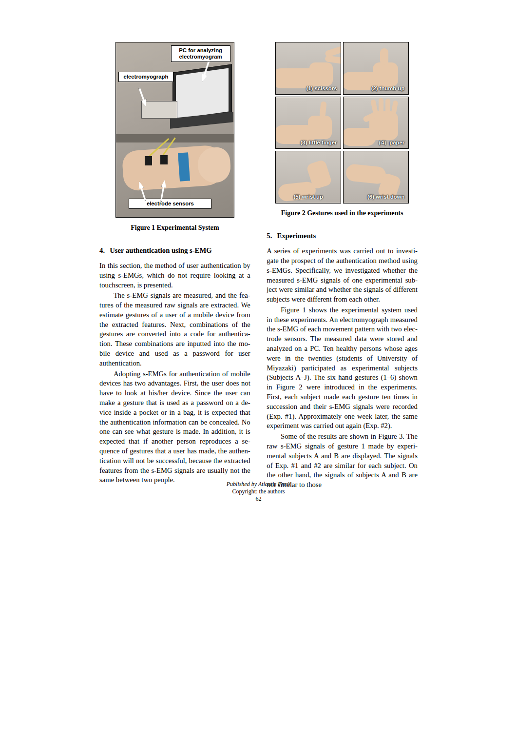PC for analyzing
electromyogram
electromyograph
electrode sensors
Figure 1 Experimental System
4. User authentication using s-EMG
In this section, the method of user authentication by using s-EMGs, which do not require looking at a touchscreen, is presented.
The s-EMG signals are measured, and the features of the measured raw signals are extracted. We estimate gestures of a user of a mobile device from the extracted features. Next, combinations of the gestures are converted into a code for authentication. These combinations are inputted into the mobile device and used as a password for user authentication.
Adopting s-EMGs for authentication of mobile devices has two advantages. First, the user does not have to look at his/her device. Since the user can make a gesture that is used as a password on a device inside a pocket or in a bag, it is expected that the authentication information can be concealed. No one can see what gesture is made. In addition, it is expected that if another person reproduces a sequence of gestures that a user has made, the authentication will not be successful, because the extracted features from the s-EMG signals are usually not the same between two people.
(1) scissors
(2) thumb up
(3) little finger
（4）paper
(5) wrist up
(6) wrist down
Figure 2 Gestures used in the experiments
5. Experiments
A series of experiments was carried out to investigate the prospect of the authentication method using s-EMGs. Specifically, we investigated whether the measured s-EMG signals of one experimental subject were similar and whether the signals of different subjects were different from each other.
Figure 1 shows the experimental system used in these experiments. An electromyograph measured the s-EMG of each movement pattern with two electrode sensors. The measured data were stored and analyzed on a PC. Ten healthy persons whose ages were in the twenties (students of University of Miyazaki) participated as experimental subjects (Subjects A–J). The six hand gestures (1–6) shown in Figure 2 were introduced in the experiments. First, each subject made each gesture ten times in succession and their s-EMG signals were recorded (Exp. #1). Approximately one week later, the same experiment was carried out again (Exp. #2).
Some of the results are shown in Figure 3. The raw s-EMG signals of gesture 1 made by experimental subjects A and B are displayed. The signals of Exp. #1 and #2 are similar for each subject. On the other hand, the signals of subjects A and B are not similar to those
Published by Atlantis Press
Copyright: the authors
62